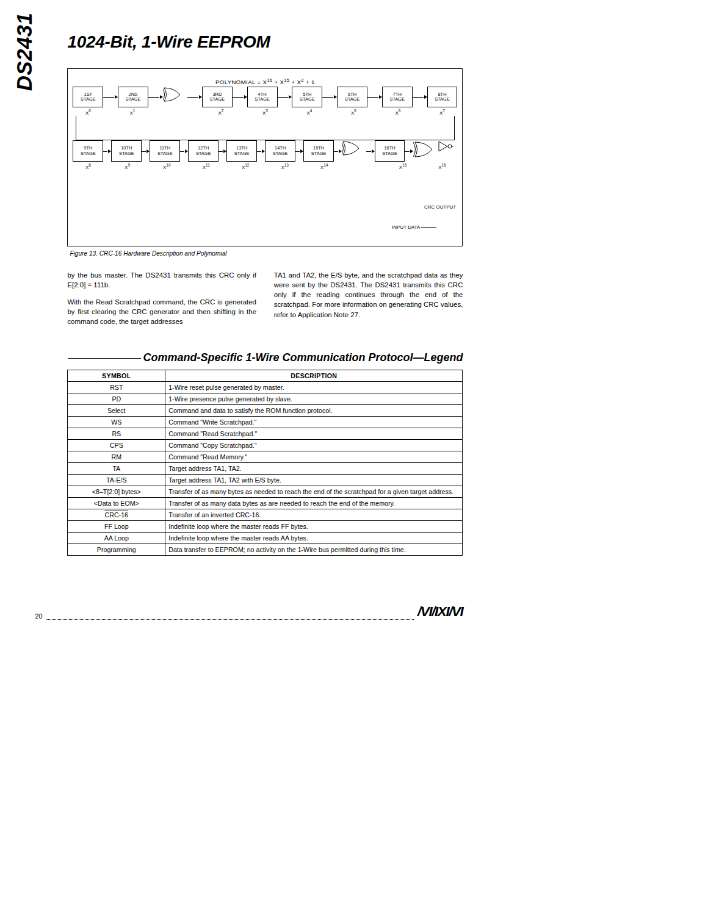DS2431
1024-Bit, 1-Wire EEPROM
POLYNOMIAL = X16 + X15 + X2 + 1
1ST STAGE
2ND STAGE
3RD STAGE
4TH STAGE
5TH STAGE
6TH STAGE
7TH STAGE
8TH STAGE
X0 X1 X2 X3 X4 X5 X6 X7
9TH STAGE
10TH STAGE
11TH STAGE
12TH STAGE
13TH STAGE
14TH STAGE
15TH STAGE
16TH STAGE
X8 X9 X10 X11 X12 X13 X14 X15 X16
CRC OUTPUT
INPUT DATA
Figure 13. CRC-16 Hardware Description and Polynomial
by the bus master. The DS2431 transmits this CRC only if E[2:0] = 111b.
With the Read Scratchpad command, the CRC is generated by first clearing the CRC generator and then shifting in the command code, the target addresses
TA1 and TA2, the E/S byte, and the scratchpad data as they were sent by the DS2431. The DS2431 transmits this CRC only if the reading continues through the end of the scratchpad. For more information on generating CRC values, refer to Application Note 27.
Command-Specific 1-Wire Communication Protocol—Legend
| SYMBOL | DESCRIPTION |
| --- | --- |
| RST | 1-Wire reset pulse generated by master. |
| PD | 1-Wire presence pulse generated by slave. |
| Select | Command and data to satisfy the ROM function protocol. |
| WS | Command "Write Scratchpad." |
| RS | Command "Read Scratchpad." |
| CPS | Command "Copy Scratchpad." |
| RM | Command "Read Memory." |
| TA | Target address TA1, TA2. |
| TA-E/S | Target address TA1, TA2 with E/S byte. |
| <8–T[2:0] bytes> | Transfer of as many bytes as needed to reach the end of the scratchpad for a given target address. |
| <Data to EOM> | Transfer of as many data bytes as are needed to reach the end of the memory. |
| CRC-16 | Transfer of an inverted CRC-16. |
| FF Loop | Indefinite loop where the master reads FF bytes. |
| AA Loop | Indefinite loop where the master reads AA bytes. |
| Programming | Data transfer to EEPROM; no activity on the 1-Wire bus permitted during this time. |
20 /VI/IXI/VI